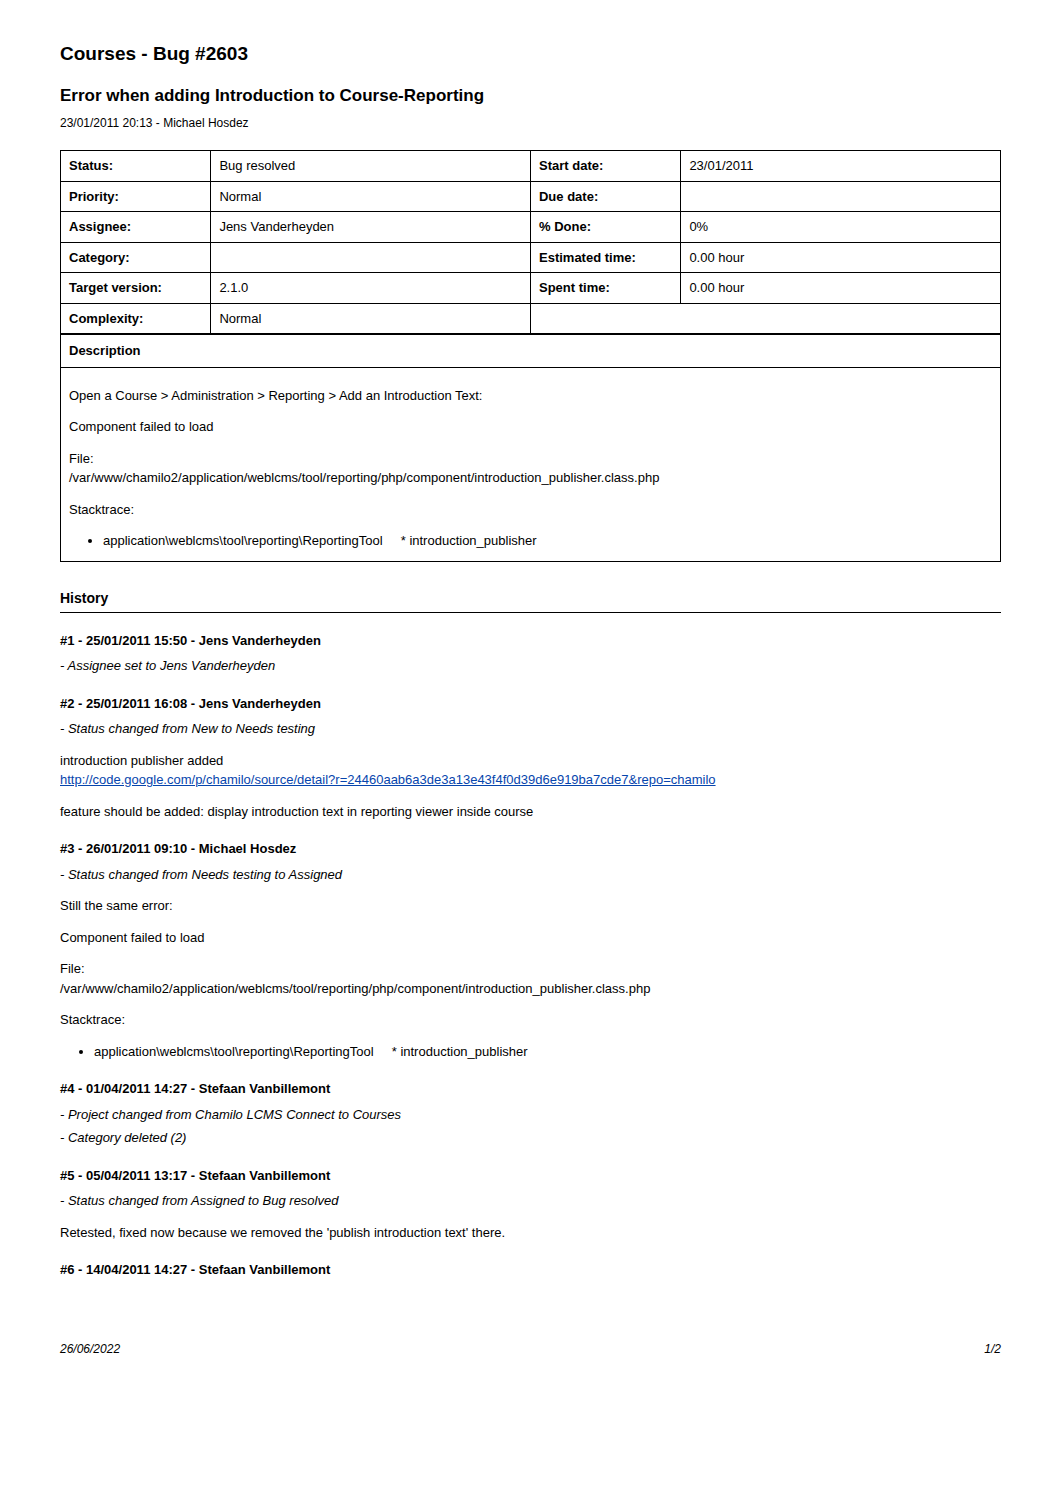Courses - Bug #2603
Error when adding Introduction to Course-Reporting
23/01/2011 20:13 - Michael Hosdez
| Status: | Bug resolved | Start date: | 23/01/2011 |
| Priority: | Normal | Due date: | |
| Assignee: | Jens Vanderheyden | % Done: | 0% |
| Category: | | Estimated time: | 0.00 hour |
| Target version: | 2.1.0 | Spent time: | 0.00 hour |
| Complexity: | Normal | |
| Description |
| Open a Course > Administration > Reporting > Add an Introduction Text: Component failed to load File: /var/www/chamilo2/application/weblcms/tool/reporting/php/component/introduction_publisher.class.php Stacktrace: application\weblcms\tool\reporting\ReportingTool * introduction_publisher |
History
#1 - 25/01/2011 15:50 - Jens Vanderheyden
- Assignee set to Jens Vanderheyden
#2 - 25/01/2011 16:08 - Jens Vanderheyden
- Status changed from New to Needs testing
introduction publisher added
http://code.google.com/p/chamilo/source/detail?r=24460aab6a3de3a13e43f4f0d39d6e919ba7cde7&repo=chamilo
feature should be added: display introduction text in reporting viewer inside course
#3 - 26/01/2011 09:10 - Michael Hosdez
- Status changed from Needs testing to Assigned
Still the same error:
Component failed to load
File:
/var/www/chamilo2/application/weblcms/tool/reporting/php/component/introduction_publisher.class.php
Stacktrace:
application\weblcms\tool\reporting\ReportingTool * introduction_publisher
#4 - 01/04/2011 14:27 - Stefaan Vanbillemont
- Project changed from Chamilo LCMS Connect to Courses
- Category deleted (2)
#5 - 05/04/2011 13:17 - Stefaan Vanbillemont
- Status changed from Assigned to Bug resolved
Retested, fixed now because we removed the 'publish introduction text' there.
#6 - 14/04/2011 14:27 - Stefaan Vanbillemont
26/06/2022 1/2